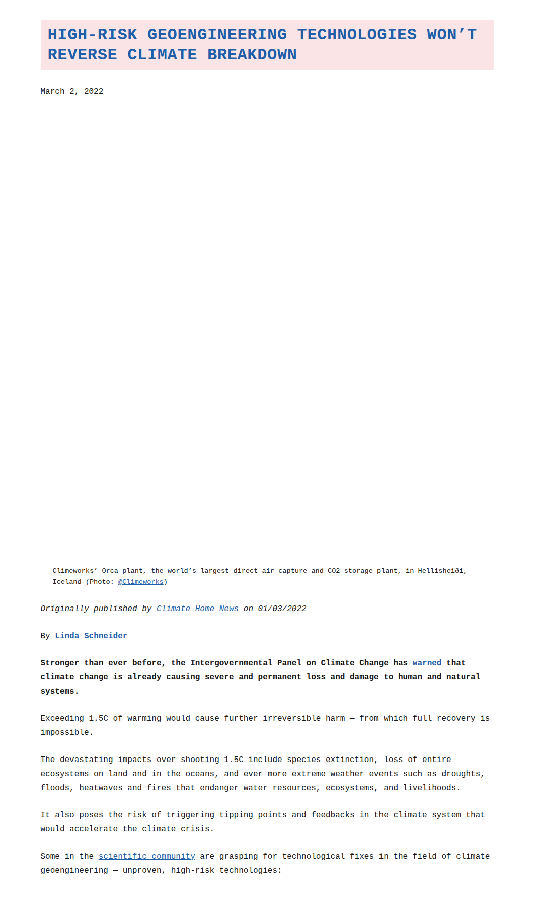High-risk geoengineering technologies won’t reverse climate breakdown
March 2, 2022
Climeworks’ Orca plant, the world’s largest direct air capture and CO2 storage plant, in Hellisheiði, Iceland (Photo: @Climeworks)
Originally published by Climate Home News on 01/03/2022
By Linda Schneider
Stronger than ever before, the Intergovernmental Panel on Climate Change has warned that climate change is already causing severe and permanent loss and damage to human and natural systems.
Exceeding 1.5C of warming would cause further irreversible harm — from which full recovery is impossible.
The devastating impacts over shooting 1.5C include species extinction, loss of entire ecosystems on land and in the oceans, and ever more extreme weather events such as droughts, floods, heatwaves and fires that endanger water resources, ecosystems, and livelihoods.
It also poses the risk of triggering tipping points and feedbacks in the climate system that would accelerate the climate crisis.
Some in the scientific community are grasping for technological fixes in the field of climate geoengineering — unproven, high-risk technologies: